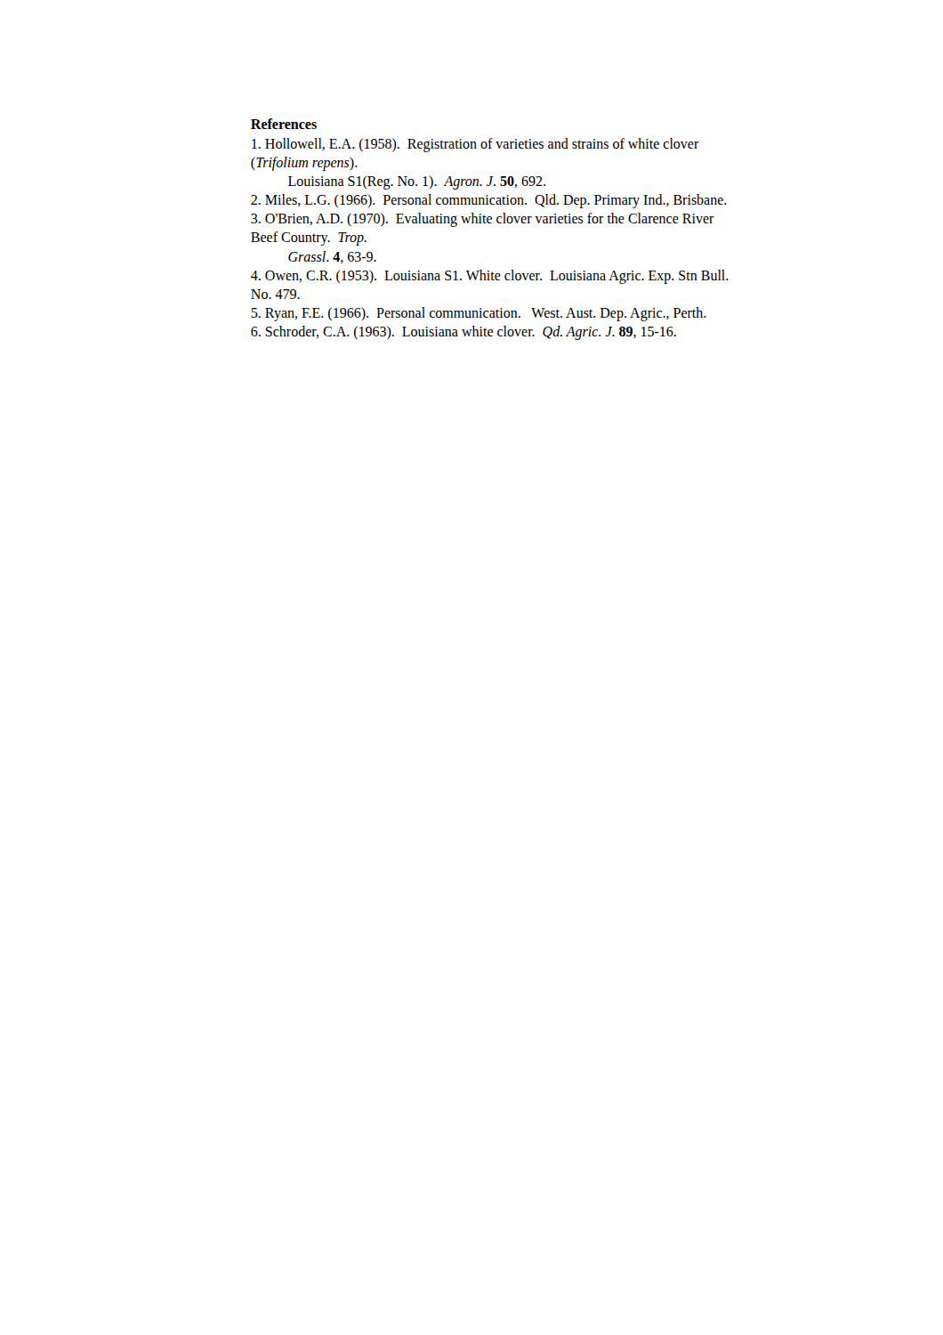References
1. Hollowell, E.A. (1958). Registration of varieties and strains of white clover (Trifolium repens). Louisiana S1(Reg. No. 1). Agron. J. 50, 692.
2. Miles, L.G. (1966). Personal communication. Qld. Dep. Primary Ind., Brisbane.
3. O'Brien, A.D. (1970). Evaluating white clover varieties for the Clarence River Beef Country. Trop. Grassl. 4, 63-9.
4. Owen, C.R. (1953). Louisiana S1. White clover. Louisiana Agric. Exp. Stn Bull. No. 479.
5. Ryan, F.E. (1966). Personal communication. West. Aust. Dep. Agric., Perth.
6. Schroder, C.A. (1963). Louisiana white clover. Qd. Agric. J. 89, 15-16.